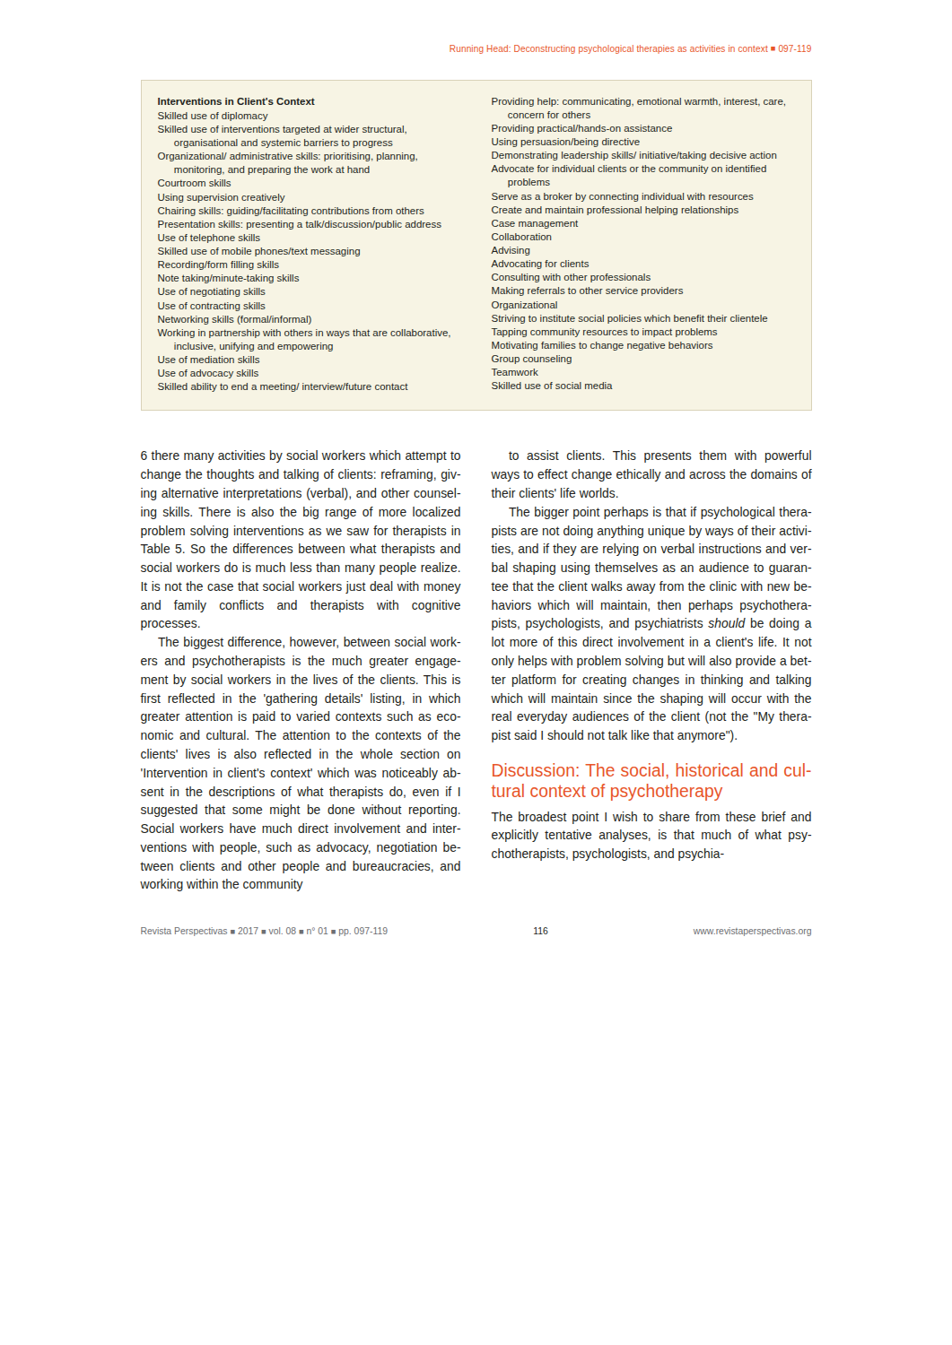Running Head: Deconstructing psychological therapies as activities in context ■ 097-119
Interventions in Client's Context
Skilled use of diplomacy
Skilled use of interventions targeted at wider structural, organisational and systemic barriers to progress
Organizational/ administrative skills: prioritising, planning, monitoring, and preparing the work at hand
Courtroom skills
Using supervision creatively
Chairing skills: guiding/facilitating contributions from others
Presentation skills: presenting a talk/discussion/public address
Use of telephone skills
Skilled use of mobile phones/text messaging
Recording/form filling skills
Note taking/minute-taking skills
Use of negotiating skills
Use of contracting skills
Networking skills (formal/informal)
Working in partnership with others in ways that are collaborative, inclusive, unifying and empowering
Use of mediation skills
Use of advocacy skills
Skilled ability to end a meeting/ interview/future contact
Providing help: communicating, emotional warmth, interest, care, concern for others
Providing practical/hands-on assistance
Using persuasion/being directive
Demonstrating leadership skills/ initiative/taking decisive action
Advocate for individual clients or the community on identified problems
Serve as a broker by connecting individual with resources
Create and maintain professional helping relationships
Case management
Collaboration
Advising
Advocating for clients
Consulting with other professionals
Making referrals to other service providers
Organizational
Striving to institute social policies which benefit their clientele
Tapping community resources to impact problems
Motivating families to change negative behaviors
Group counseling
Teamwork
Skilled use of social media
6 there many activities by social workers which attempt to change the thoughts and talking of clients: reframing, giving alternative interpretations (verbal), and other counseling skills. There is also the big range of more localized problem solving interventions as we saw for therapists in Table 5. So the differences between what therapists and social workers do is much less than many people realize. It is not the case that social workers just deal with money and family conflicts and therapists with cognitive processes.
The biggest difference, however, between social workers and psychotherapists is the much greater engagement by social workers in the lives of the clients. This is first reflected in the 'gathering details' listing, in which greater attention is paid to varied contexts such as economic and cultural. The attention to the contexts of the clients' lives is also reflected in the whole section on 'Intervention in client's context' which was noticeably absent in the descriptions of what therapists do, even if I suggested that some might be done without reporting. Social workers have much direct involvement and interventions with people, such as advocacy, negotiation between clients and other people and bureaucracies, and working within the community
to assist clients. This presents them with powerful ways to effect change ethically and across the domains of their clients' life worlds.
The bigger point perhaps is that if psychological therapists are not doing anything unique by ways of their activities, and if they are relying on verbal instructions and verbal shaping using themselves as an audience to guarantee that the client walks away from the clinic with new behaviors which will maintain, then perhaps psychotherapists, psychologists, and psychiatrists should be doing a lot more of this direct involvement in a client's life. It not only helps with problem solving but will also provide a better platform for creating changes in thinking and talking which will maintain since the shaping will occur with the real everyday audiences of the client (not the "My therapist said I should not talk like that anymore").
Discussion: The social, historical and cultural context of psychotherapy
The broadest point I wish to share from these brief and explicitly tentative analyses, is that much of what psychotherapists, psychologists, and psychia-
Revista Perspectivas ■ 2017 ■ vol. 08 ■ n° 01 ■ pp. 097-119
116
www.revistaperspectivas.org